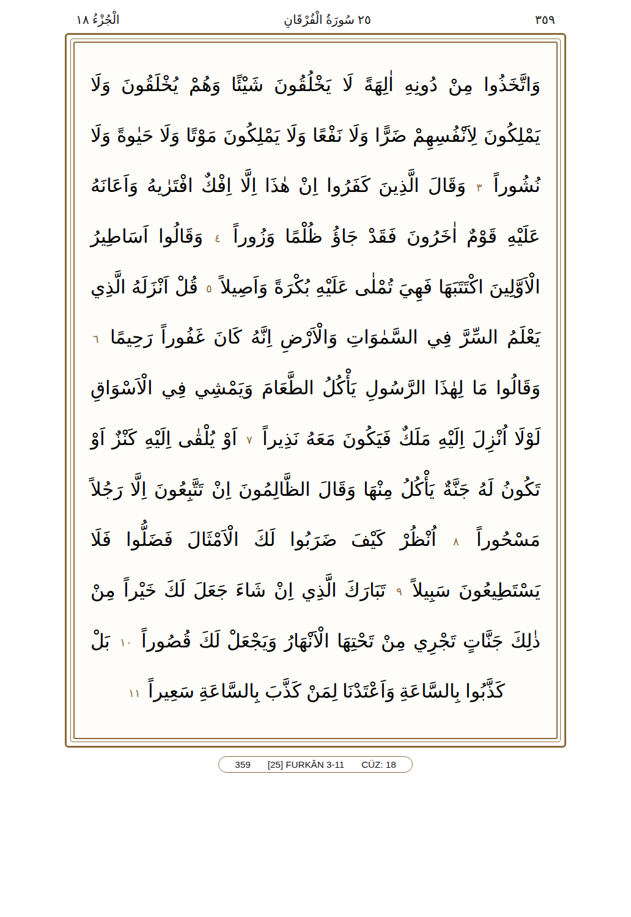٣٥٩
٢٥ سُورَةُ الْفُرْقَانِ
الْجُزْءُ ١٨
وَاتَّخَذُوا مِنْ دُونِهِ اٰلِهَةً لَا يَخْلُقُونَ شَيْئًا وَهُمْ يُخْلَقُونَ وَلَا يَمْلِكُونَ لِاَنْفُسِهِمْ ضَرًّا وَلَا نَفْعًا وَلَا يَمْلِكُونَ مَوْتًا وَلَا حَيٰوةً وَلَا نُشُوراً ٣ وَقَالَ الَّذِينَ كَفَرُوا اِنْ هٰذَا اِلَّا اِفْكٌ افْتَرٰيهُ وَاَعَانَهُ عَلَيْهِ قَوْمٌ اٰخَرُونَ فَقَدْ جَاؤُ ظُلْمًا وَزُوراً ٤ وَقَالُوا اَسَاطِيرُ الْاَوَّلِينَ اكْتَتَبَهَا فَهِيَ تُمْلٰى عَلَيْهِ بُكْرَةً وَاَصِيلاً ٥ قُلْ اَنْزَلَهُ الَّذِي يَعْلَمُ السِّرَّ فِي السَّمٰوَاتِ وَالْاَرْضِ اِنَّهُ كَانَ غَفُوراً رَحِيمًا ٦ وَقَالُوا مَا لِهٰذَا الرَّسُولِ يَأْكُلُ الطَّعَامَ وَيَمْشِي فِي الْاَسْوَاقِ لَوْلَا اُنْزِلَ اِلَيْهِ مَلَكٌ فَيَكُونَ مَعَهُ نَذِيراً ٧ اَوْ يُلْقٰى اِلَيْهِ كَنْزٌ اَوْ تَكُونُ لَهُ جَنَّةٌ يَأْكُلُ مِنْهَا وَقَالَ الظَّالِمُونَ اِنْ تَتَّبِعُونَ اِلَّا رَجُلاً مَسْحُوراً ٨ اُنْظُرْ كَيْفَ ضَرَبُوا لَكَ الْاَمْثَالَ فَضَلُّوا فَلَا يَسْتَطِيعُونَ سَبِيلاً ٩ تَبَارَكَ الَّذِي اِنْ شَاءَ جَعَلَ لَكَ خَيْراً مِنْ ذٰلِكَ جَنَّاتٍ تَجْرِي مِنْ تَحْتِهَا الْاَنْهَارُ وَيَجْعَلْ لَكَ قُصُوراً ١٠ بَلْ كَذَّبُوا بِالسَّاعَةِ وَاَعْتَدْنَا لِمَنْ كَذَّبَ بِالسَّاعَةِ سَعِيراً ١١
359 [25] FURKÂN 3-11 CÜZ: 18